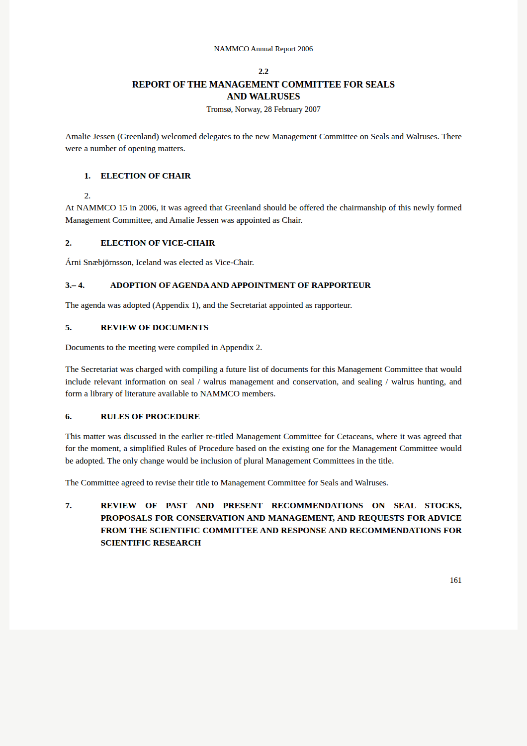NAMMCO Annual Report 2006
2.2
Report of the Management Committee for Seals
and Walruses
Tromsø, Norway, 28 February 2007
Amalie Jessen (Greenland) welcomed delegates to the new Management Committee on Seals and Walruses. There were a number of opening matters.
1. Election of Chair
2.
At NAMMCO 15 in 2006, it was agreed that Greenland should be offered the chairmanship of this newly formed Management Committee, and Amalie Jessen was appointed as Chair.
2. Election of Vice-Chair
Árni Snæbjörnsson, Iceland was elected as Vice-Chair.
3.– 4. Adoption of Agenda and Appointment of Rapporteur
The agenda was adopted (Appendix 1), and the Secretariat appointed as rapporteur.
5. Review of Documents
Documents to the meeting were compiled in Appendix 2.
The Secretariat was charged with compiling a future list of documents for this Management Committee that would include relevant information on seal / walrus management and conservation, and sealing / walrus hunting, and form a library of literature available to NAMMCO members.
6. Rules of Procedure
This matter was discussed in the earlier re-titled Management Committee for Cetaceans, where it was agreed that for the moment, a simplified Rules of Procedure based on the existing one for the Management Committee would be adopted. The only change would be inclusion of plural Management Committees in the title.
The Committee agreed to revise their title to Management Committee for Seals and Walruses.
7. Review of Past and Present Recommendations on Seal Stocks, Proposals for Conservation and Management, and Requests for Advice from the Scientific Committee and Response and Recommendations for Scientific Research
161